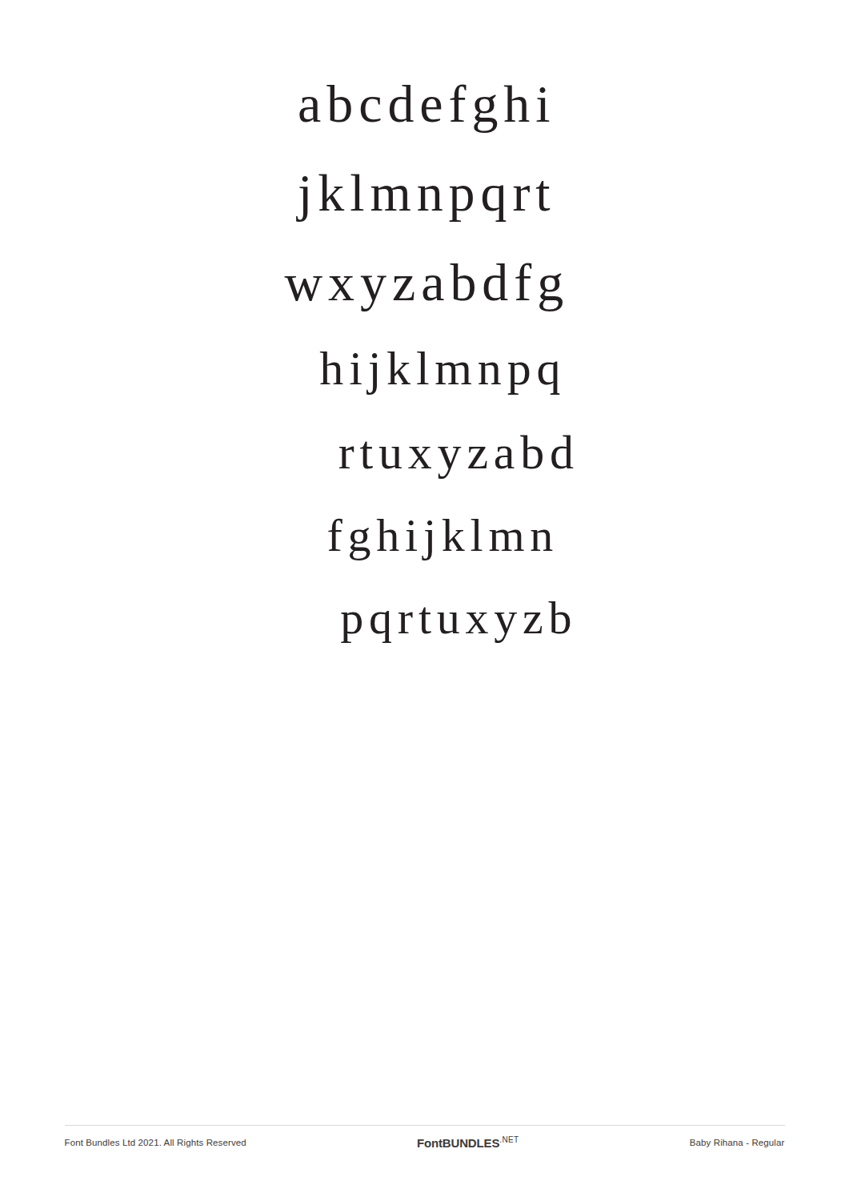a b c d e f g h i
j k l m n p q r t
w x y z a b d f g
h i j k l m n p q
r t u x y z a b d
f g h i j k l m n
p q r t u x y z b
Font Bundles Ltd 2021. All Rights Reserved
FontBUNDLES.NET
Baby Rihana - Regular